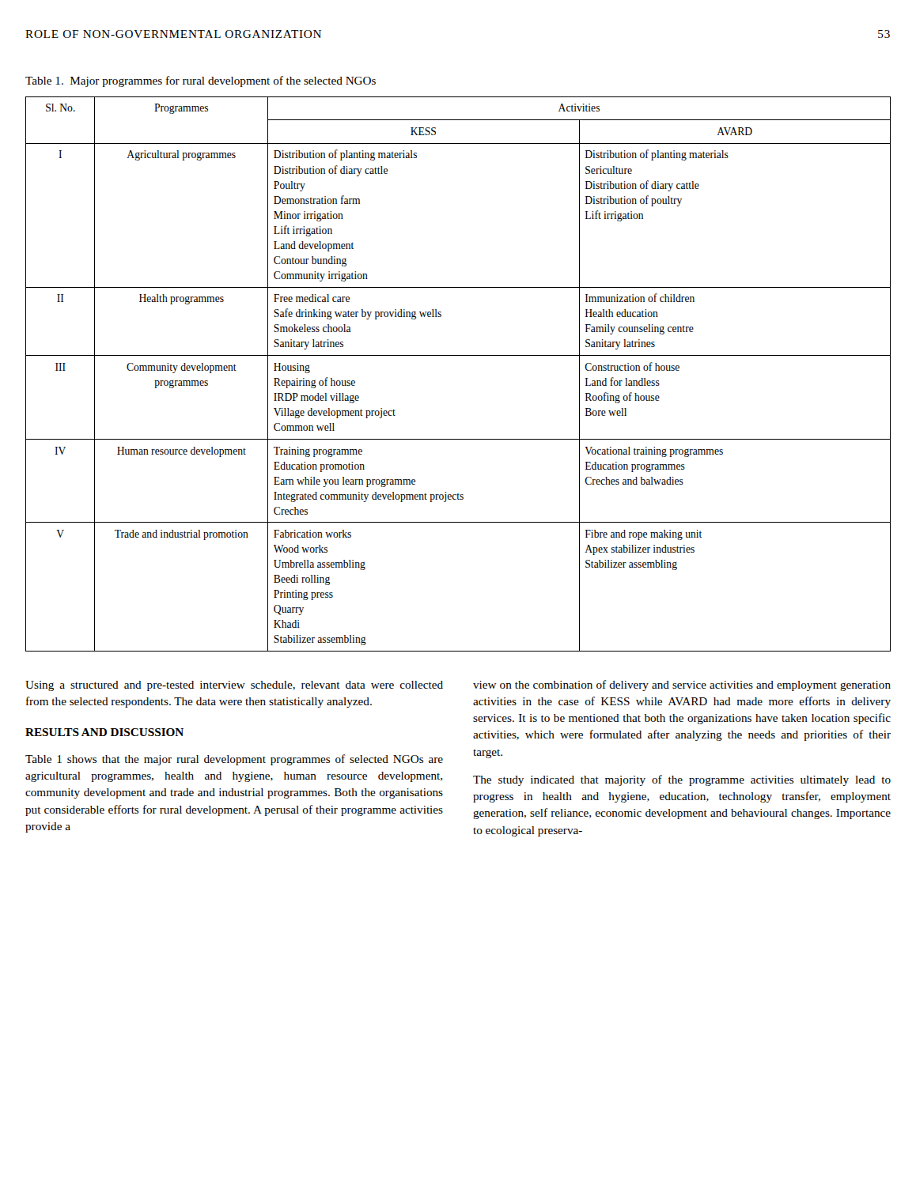ROLE OF NON-GOVERNMENTAL ORGANIZATION 53
Table 1. Major programmes for rural development of the selected NGOs
| Sl. No. | Programmes | Activities |
| --- | --- | --- |
| KESS | AVARD |
| I | Agricultural programmes | Distribution of planting materials Distribution of diary cattle Poultry Demonstration farm Minor irrigation Lift irrigation Land development Contour bunding Community irrigation | Distribution of planting materials Sericulture Distribution of diary cattle Distribution of poultry Lift irrigation |
| II | Health programmes | Free medical care Safe drinking water by providing wells Smokeless choola Sanitary latrines | Immunization of children Health education Family counseling centre Sanitary latrines |
| III | Community development programmes | Housing Repairing of house IRDP model village Village development project Common well | Construction of house Land for landless Roofing of house Bore well |
| IV | Human resource development | Training programme Education promotion Earn while you learn programme Integrated community development projects Creches | Vocational training programmes Education programmes Creches and balwadies |
| V | Trade and industrial promotion | Fabrication works Wood works Umbrella assembling Beedi rolling Printing press Quarry Khadi Stabilizer assembling | Fibre and rope making unit Apex stabilizer industries Stabilizer assembling |
Using a structured and pre-tested interview schedule, relevant data were collected from the selected respondents. The data were then statistically analyzed.
RESULTS AND DISCUSSION
Table 1 shows that the major rural development programmes of selected NGOs are agricultural programmes, health and hygiene, human resource development, community development and trade and industrial programmes. Both the organisations put considerable efforts for rural development. A perusal of their programme activities provide a
view on the combination of delivery and service activities and employment generation activities in the case of KESS while AVARD had made more efforts in delivery services. It is to be mentioned that both the organizations have taken location specific activities, which were formulated after analyzing the needs and priorities of their target.
The study indicated that majority of the programme activities ultimately lead to progress in health and hygiene, education, technology transfer, employment generation, self reliance, economic development and behavioural changes. Importance to ecological preserva-